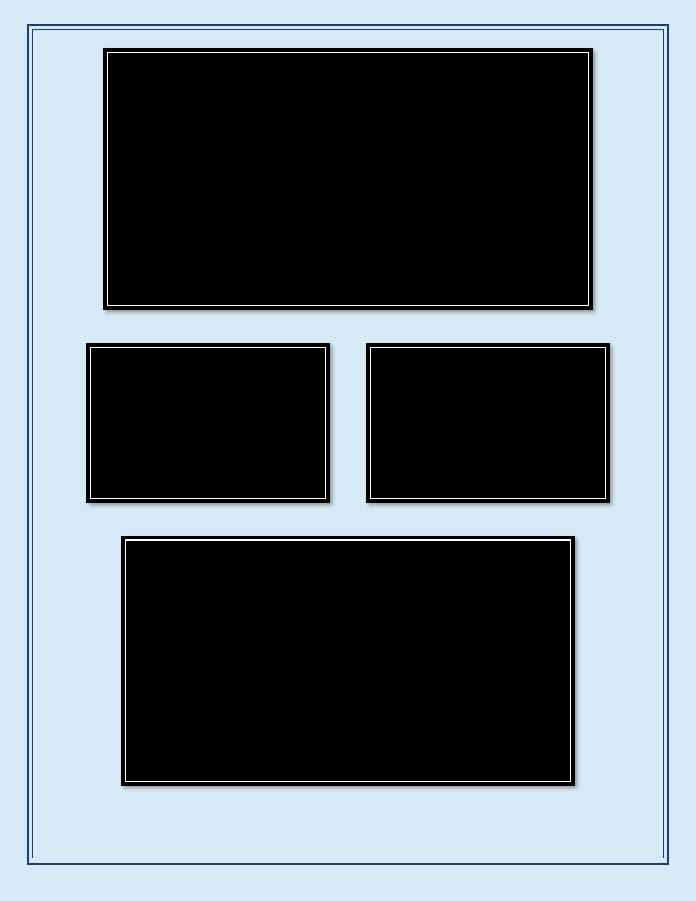Officials seated at the conference table during the meeting
Wide view of the conference hall
Participants listening during the session
Delegates at the table with documents and microphones